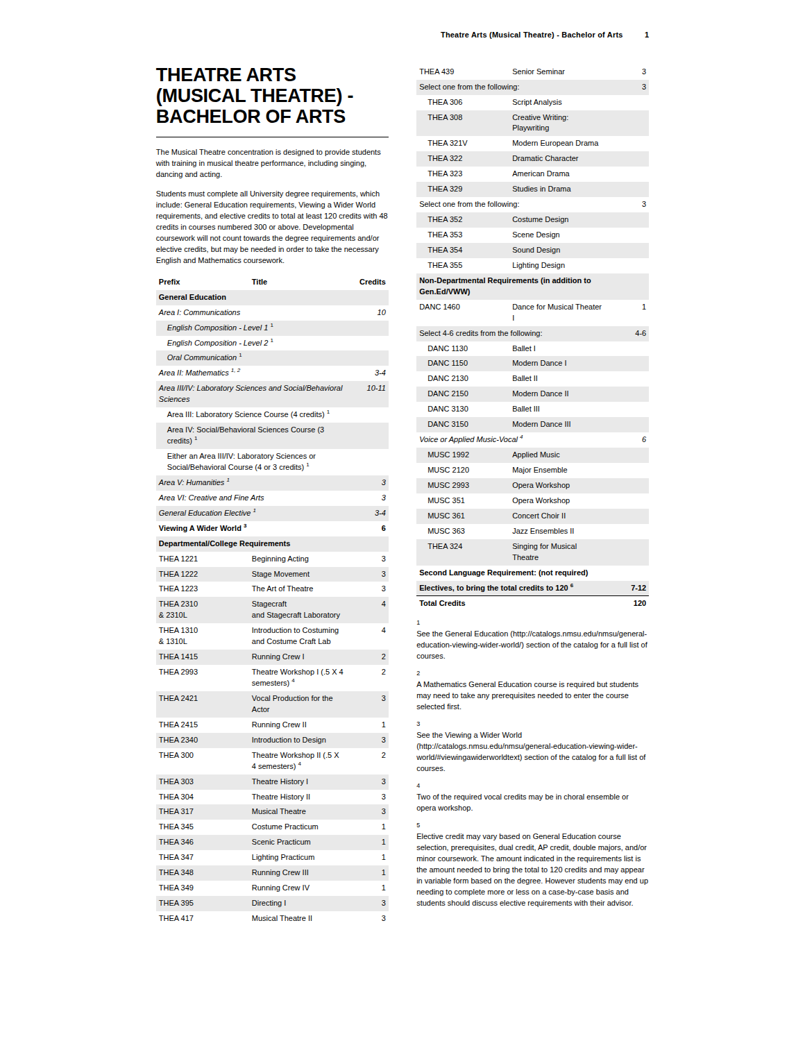Theatre Arts (Musical Theatre) - Bachelor of Arts 1
THEATRE ARTS (MUSICAL THEATRE) - BACHELOR OF ARTS
The Musical Theatre concentration is designed to provide students with training in musical theatre performance, including singing, dancing and acting.
Students must complete all University degree requirements, which include: General Education requirements, Viewing a Wider World requirements, and elective credits to total at least 120 credits with 48 credits in courses numbered 300 or above. Developmental coursework will not count towards the degree requirements and/or elective credits, but may be needed in order to take the necessary English and Mathematics coursework.
| Prefix | Title | Credits |
| General Education | |
| Area I: Communications | 10 |
| English Composition - Level 1 1 | |
| English Composition - Level 2 1 | |
| Oral Communication 1 | |
| Area II: Mathematics 1, 2 | 3-4 |
| Area III/IV: Laboratory Sciences and Social/Behavioral Sciences | 10-11 |
| Area III: Laboratory Science Course (4 credits) 1 | |
| Area IV: Social/Behavioral Sciences Course (3 credits) 1 | |
| Either an Area III/IV: Laboratory Sciences or Social/Behavioral Course (4 or 3 credits) 1 | |
| Area V: Humanities 1 | 3 |
| Area VI: Creative and Fine Arts | 3 |
| General Education Elective 1 | 3-4 |
| Viewing A Wider World 3 | 6 |
| Departmental/College Requirements | |
| THEA 1221 | Beginning Acting | 3 |
| THEA 1222 | Stage Movement | 3 |
| THEA 1223 | The Art of Theatre | 3 |
| THEA 2310 & 2310L | Stagecraft and Stagecraft Laboratory | 4 |
| THEA 1310 & 1310L | Introduction to Costuming and Costume Craft Lab | 4 |
| THEA 1415 | Running Crew I | 2 |
| THEA 2993 | Theatre Workshop I (.5 X 4 semesters) 4 | 2 |
| THEA 2421 | Vocal Production for the Actor | 3 |
| THEA 2415 | Running Crew II | 1 |
| THEA 2340 | Introduction to Design | 3 |
| THEA 300 | Theatre Workshop II (.5 X 4 semesters) 4 | 2 |
| THEA 303 | Theatre History I | 3 |
| THEA 304 | Theatre History II | 3 |
| THEA 317 | Musical Theatre | 3 |
| THEA 345 | Costume Practicum | 1 |
| THEA 346 | Scenic Practicum | 1 |
| THEA 347 | Lighting Practicum | 1 |
| THEA 348 | Running Crew III | 1 |
| THEA 349 | Running Crew IV | 1 |
| THEA 395 | Directing I | 3 |
| THEA 417 | Musical Theatre II | 3 |
| THEA 439 | Senior Seminar | 3 |
| Select one from the following: | 3 |
| THEA 306 | Script Analysis | |
| THEA 308 | Creative Writing: Playwriting | |
| THEA 321V | Modern European Drama | |
| THEA 322 | Dramatic Character | |
| THEA 323 | American Drama | |
| THEA 329 | Studies in Drama | |
| Select one from the following: | 3 |
| THEA 352 | Costume Design | |
| THEA 353 | Scene Design | |
| THEA 354 | Sound Design | |
| THEA 355 | Lighting Design | |
| Non-Departmental Requirements (in addition to Gen.Ed/VWW) | |
| DANC 1460 | Dance for Musical Theater I | 1 |
| Select 4-6 credits from the following: | 4-6 |
| DANC 1130 | Ballet I | |
| DANC 1150 | Modern Dance I | |
| DANC 2130 | Ballet II | |
| DANC 2150 | Modern Dance II | |
| DANC 3130 | Ballet III | |
| DANC 3150 | Modern Dance III | |
| Voice or Applied Music-Vocal 4 | 6 |
| MUSC 1992 | Applied Music | |
| MUSC 2120 | Major Ensemble | |
| MUSC 2993 | Opera Workshop | |
| MUSC 351 | Opera Workshop | |
| MUSC 361 | Concert Choir II | |
| MUSC 363 | Jazz Ensembles II | |
| THEA 324 | Singing for Musical Theatre | |
| Second Language Requirement: (not required) | |
| Electives, to bring the total credits to 120 6 | 7-12 |
| Total Credits | 120 |
1
See the General Education (http://catalogs.nmsu.edu/nmsu/general-education-viewing-wider-world/) section of the catalog for a full list of courses.
2
A Mathematics General Education course is required but students may need to take any prerequisites needed to enter the course selected first.
3
See the Viewing a Wider World (http://catalogs.nmsu.edu/nmsu/general-education-viewing-wider-world/#viewingawiderworldtext) section of the catalog for a full list of courses.
4
Two of the required vocal credits may be in choral ensemble or opera workshop.
5
Elective credit may vary based on General Education course selection, prerequisites, dual credit, AP credit, double majors, and/or minor coursework. The amount indicated in the requirements list is the amount needed to bring the total to 120 credits and may appear in variable form based on the degree. However students may end up needing to complete more or less on a case-by-case basis and students should discuss elective requirements with their advisor.